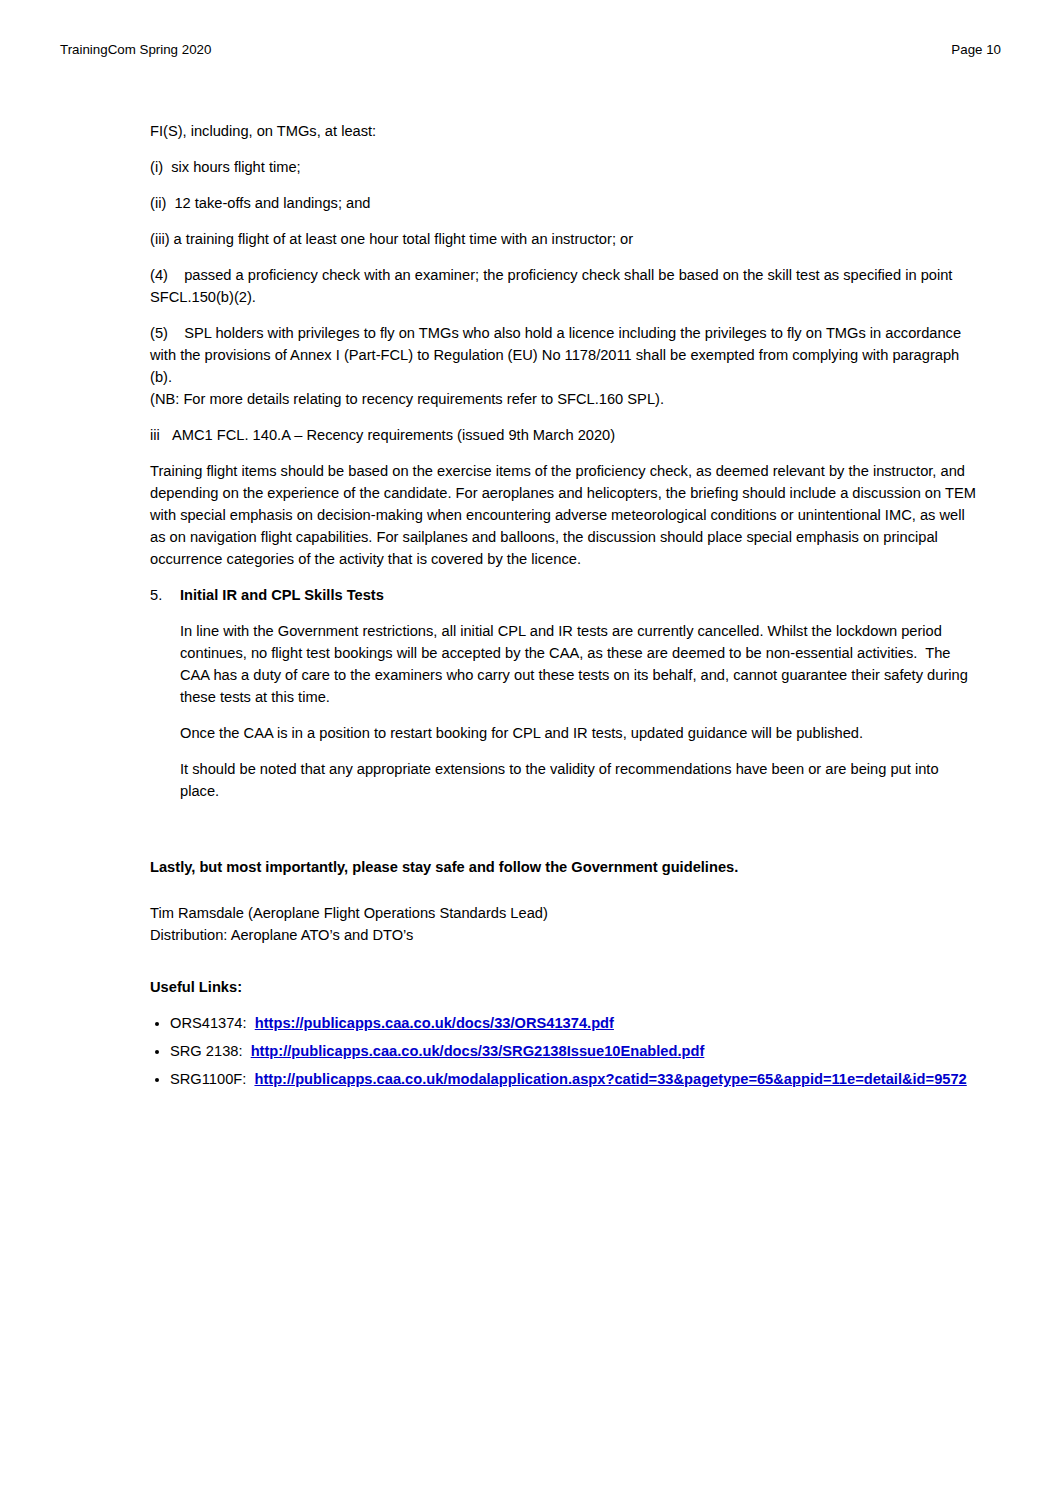TrainingCom Spring 2020 Page 10
FI(S), including, on TMGs, at least:
(i) six hours flight time;
(ii) 12 take-offs and landings; and
(iii) a training flight of at least one hour total flight time with an instructor; or
(4) passed a proficiency check with an examiner; the proficiency check shall be based on the skill test as specified in point SFCL.150(b)(2).
(5) SPL holders with privileges to fly on TMGs who also hold a licence including the privileges to fly on TMGs in accordance with the provisions of Annex I (Part-FCL) to Regulation (EU) No 1178/2011 shall be exempted from complying with paragraph (b).
(NB: For more details relating to recency requirements refer to SFCL.160 SPL).
iii AMC1 FCL. 140.A – Recency requirements (issued 9th March 2020)
Training flight items should be based on the exercise items of the proficiency check, as deemed relevant by the instructor, and depending on the experience of the candidate. For aeroplanes and helicopters, the briefing should include a discussion on TEM with special emphasis on decision-making when encountering adverse meteorological conditions or unintentional IMC, as well as on navigation flight capabilities. For sailplanes and balloons, the discussion should place special emphasis on principal occurrence categories of the activity that is covered by the licence.
5.
Initial IR and CPL Skills Tests
In line with the Government restrictions, all initial CPL and IR tests are currently cancelled. Whilst the lockdown period continues, no flight test bookings will be accepted by the CAA, as these are deemed to be non-essential activities. The CAA has a duty of care to the examiners who carry out these tests on its behalf, and, cannot guarantee their safety during these tests at this time.
Once the CAA is in a position to restart booking for CPL and IR tests, updated guidance will be published.
It should be noted that any appropriate extensions to the validity of recommendations have been or are being put into place.
Lastly, but most importantly, please stay safe and follow the Government guidelines.
Tim Ramsdale (Aeroplane Flight Operations Standards Lead)
Distribution: Aeroplane ATO’s and DTO’s
Useful Links:
ORS41374: https://publicapps.caa.co.uk/docs/33/ORS41374.pdf
SRG 2138: http://publicapps.caa.co.uk/docs/33/SRG2138Issue10Enabled.pdf
SRG1100F: http://publicapps.caa.co.uk/modalapplication.aspx?catid=33&pagetype=65&appid=11e=detail&id=9572